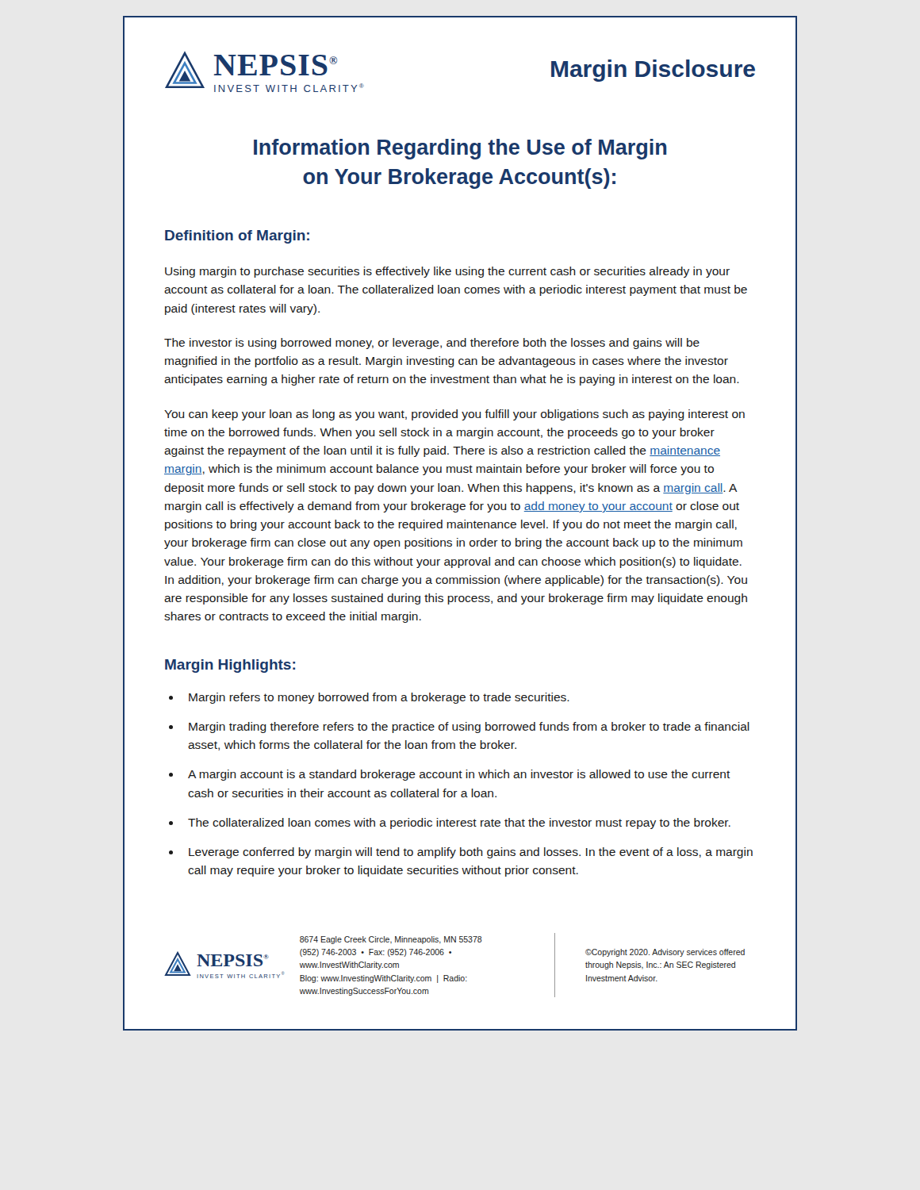NEPSIS®
INVEST WITH CLARITY®
Margin Disclosure
Information Regarding the Use of Margin
on Your Brokerage Account(s):
Definition of Margin:
Using margin to purchase securities is effectively like using the current cash or securities already in your account as collateral for a loan. The collateralized loan comes with a periodic interest payment that must be paid (interest rates will vary).
The investor is using borrowed money, or leverage, and therefore both the losses and gains will be magnified in the portfolio as a result. Margin investing can be advantageous in cases where the investor anticipates earning a higher rate of return on the investment than what he is paying in interest on the loan.
You can keep your loan as long as you want, provided you fulfill your obligations such as paying interest on time on the borrowed funds. When you sell stock in a margin account, the proceeds go to your broker against the repayment of the loan until it is fully paid. There is also a restriction called the maintenance margin, which is the minimum account balance you must maintain before your broker will force you to deposit more funds or sell stock to pay down your loan. When this happens, it's known as a margin call. A margin call is effectively a demand from your brokerage for you to add money to your account or close out positions to bring your account back to the required maintenance level. If you do not meet the margin call, your brokerage firm can close out any open positions in order to bring the account back up to the minimum value. Your brokerage firm can do this without your approval and can choose which position(s) to liquidate. In addition, your brokerage firm can charge you a commission (where applicable) for the transaction(s). You are responsible for any losses sustained during this process, and your brokerage firm may liquidate enough shares or contracts to exceed the initial margin.
Margin Highlights:
Margin refers to money borrowed from a brokerage to trade securities.
Margin trading therefore refers to the practice of using borrowed funds from a broker to trade a financial asset, which forms the collateral for the loan from the broker.
A margin account is a standard brokerage account in which an investor is allowed to use the current cash or securities in their account as collateral for a loan.
The collateralized loan comes with a periodic interest rate that the investor must repay to the broker.
Leverage conferred by margin will tend to amplify both gains and losses. In the event of a loss, a margin call may require your broker to liquidate securities without prior consent.
NEPSIS®
INVEST WITH CLARITY®
8674 Eagle Creek Circle, Minneapolis, MN 55378
(952) 746-2003 • Fax: (952) 746-2006 • www.InvestWithClarity.com
Blog: www.InvestingWithClarity.com | Radio: www.InvestingSuccessForYou.com
©Copyright 2020. Advisory services offered through Nepsis, Inc.: An SEC Registered Investment Advisor.